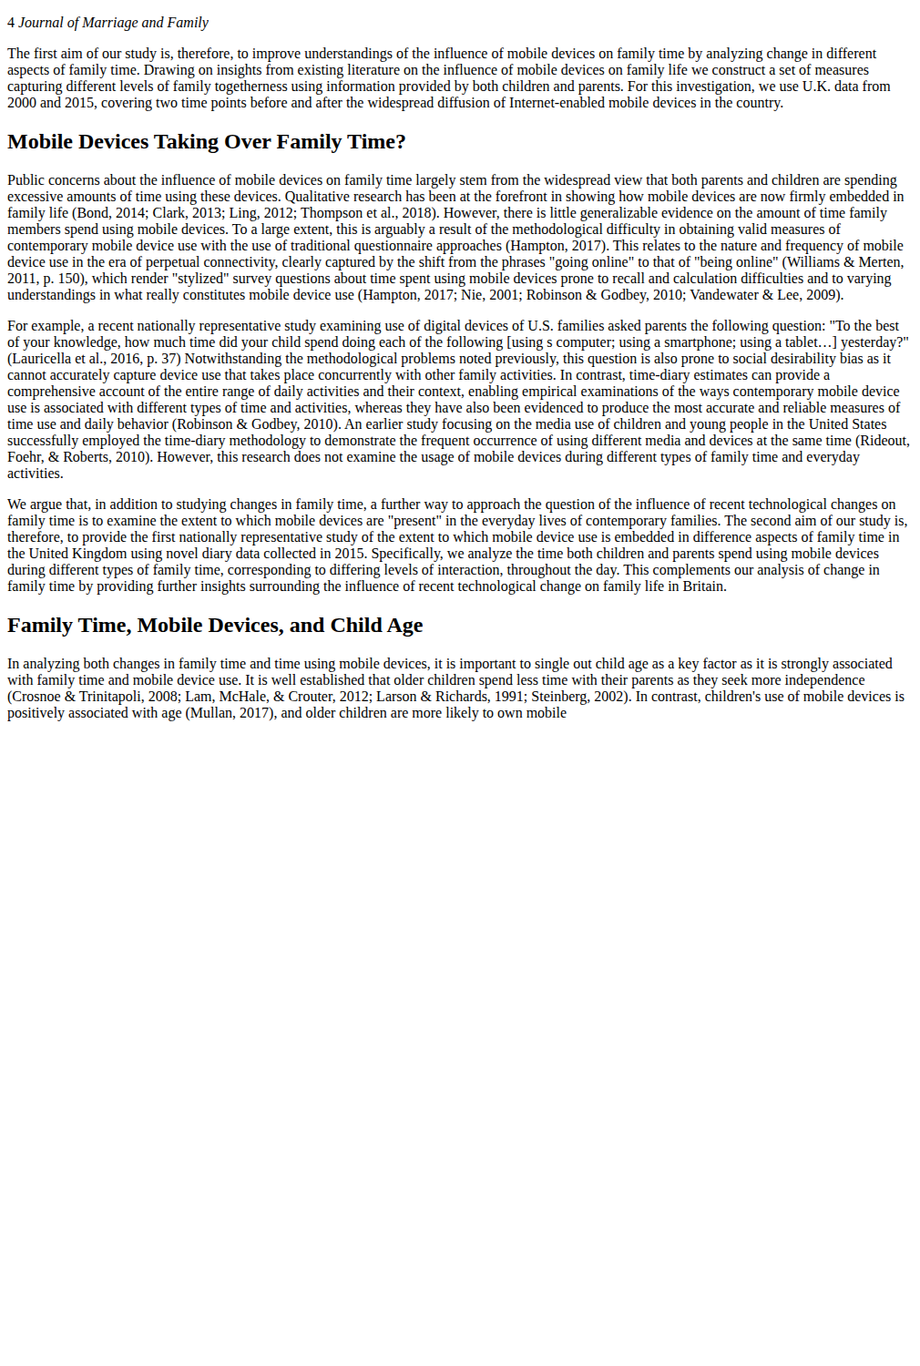4 Journal of Marriage and Family
The first aim of our study is, therefore, to improve understandings of the influence of mobile devices on family time by analyzing change in different aspects of family time. Drawing on insights from existing literature on the influence of mobile devices on family life we construct a set of measures capturing different levels of family togetherness using information provided by both children and parents. For this investigation, we use U.K. data from 2000 and 2015, covering two time points before and after the widespread diffusion of Internet-enabled mobile devices in the country.
Mobile Devices Taking Over Family Time?
Public concerns about the influence of mobile devices on family time largely stem from the widespread view that both parents and children are spending excessive amounts of time using these devices. Qualitative research has been at the forefront in showing how mobile devices are now firmly embedded in family life (Bond, 2014; Clark, 2013; Ling, 2012; Thompson et al., 2018). However, there is little generalizable evidence on the amount of time family members spend using mobile devices. To a large extent, this is arguably a result of the methodological difficulty in obtaining valid measures of contemporary mobile device use with the use of traditional questionnaire approaches (Hampton, 2017). This relates to the nature and frequency of mobile device use in the era of perpetual connectivity, clearly captured by the shift from the phrases "going online" to that of "being online" (Williams & Merten, 2011, p. 150), which render "stylized" survey questions about time spent using mobile devices prone to recall and calculation difficulties and to varying understandings in what really constitutes mobile device use (Hampton, 2017; Nie, 2001; Robinson & Godbey, 2010; Vandewater & Lee, 2009).
For example, a recent nationally representative study examining use of digital devices of U.S. families asked parents the following question: "To the best of your knowledge, how much time did your child spend doing each of the following [using s computer; using a smartphone; using a tablet…] yesterday?" (Lauricella et al., 2016, p. 37) Notwithstanding the methodological problems noted previously, this question is also prone to social desirability bias as it cannot accurately capture device use that takes place concurrently with other family activities. In contrast, time-diary estimates can provide a comprehensive account of the entire range of daily activities and their context, enabling empirical examinations of the ways contemporary mobile device use is associated with different types of time and activities, whereas they have also been evidenced to produce the most accurate and reliable measures of time use and daily behavior (Robinson & Godbey, 2010). An earlier study focusing on the media use of children and young people in the United States successfully employed the time-diary methodology to demonstrate the frequent occurrence of using different media and devices at the same time (Rideout, Foehr, & Roberts, 2010). However, this research does not examine the usage of mobile devices during different types of family time and everyday activities.
We argue that, in addition to studying changes in family time, a further way to approach the question of the influence of recent technological changes on family time is to examine the extent to which mobile devices are "present" in the everyday lives of contemporary families. The second aim of our study is, therefore, to provide the first nationally representative study of the extent to which mobile device use is embedded in difference aspects of family time in the United Kingdom using novel diary data collected in 2015. Specifically, we analyze the time both children and parents spend using mobile devices during different types of family time, corresponding to differing levels of interaction, throughout the day. This complements our analysis of change in family time by providing further insights surrounding the influence of recent technological change on family life in Britain.
Family Time, Mobile Devices, and Child Age
In analyzing both changes in family time and time using mobile devices, it is important to single out child age as a key factor as it is strongly associated with family time and mobile device use. It is well established that older children spend less time with their parents as they seek more independence (Crosnoe & Trinitapoli, 2008; Lam, McHale, & Crouter, 2012; Larson & Richards, 1991; Steinberg, 2002). In contrast, children's use of mobile devices is positively associated with age (Mullan, 2017), and older children are more likely to own mobile